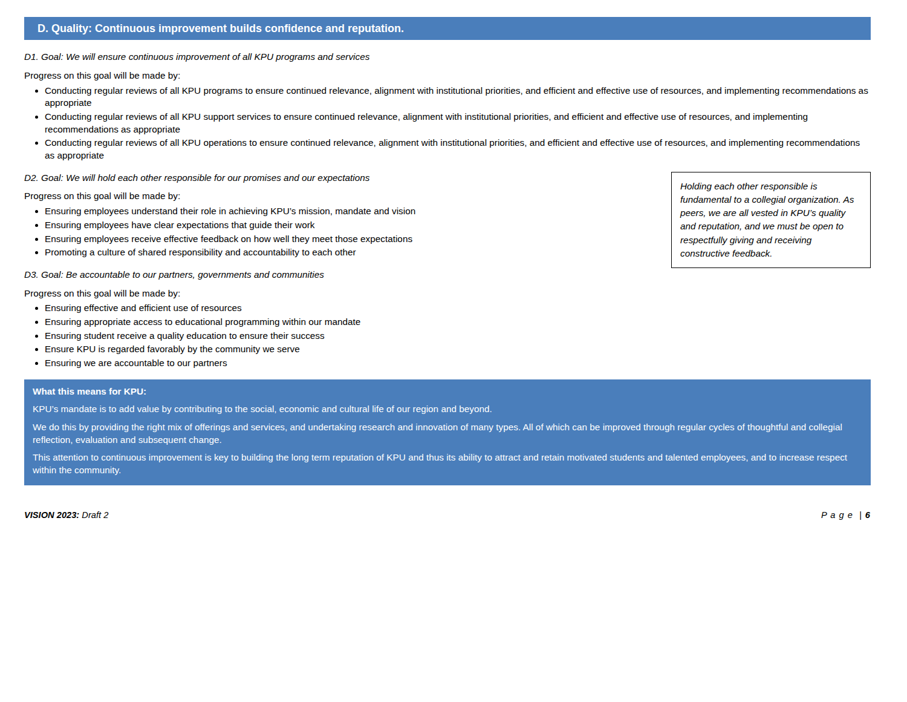D. Quality: Continuous improvement builds confidence and reputation.
D1. Goal: We will ensure continuous improvement of all KPU programs and services
Progress on this goal will be made by:
Conducting regular reviews of all KPU programs to ensure continued relevance, alignment with institutional priorities, and efficient and effective use of resources, and implementing recommendations as appropriate
Conducting regular reviews of all KPU support services to ensure continued relevance, alignment with institutional priorities, and efficient and effective use of resources, and implementing recommendations as appropriate
Conducting regular reviews of all KPU operations to ensure continued relevance, alignment with institutional priorities, and efficient and effective use of resources, and implementing recommendations as appropriate
Holding each other responsible is fundamental to a collegial organization. As peers, we are all vested in KPU’s quality and reputation, and we must be open to respectfully giving and receiving constructive feedback.
D2. Goal: We will hold each other responsible for our promises and our expectations
Progress on this goal will be made by:
Ensuring employees understand their role in achieving KPU’s mission, mandate and vision
Ensuring employees have clear expectations that guide their work
Ensuring employees receive effective feedback on how well they meet those expectations
Promoting a culture of shared responsibility and accountability to each other
D3. Goal: Be accountable to our partners, governments and communities
Progress on this goal will be made by:
Ensuring effective and efficient use of resources
Ensuring appropriate access to educational programming within our mandate
Ensuring student receive a quality education to ensure their success
Ensure KPU is regarded favorably by the community we serve
Ensuring we are accountable to our partners
What this means for KPU:
KPU’s mandate is to add value by contributing to the social, economic and cultural life of our region and beyond.
We do this by providing the right mix of offerings and services, and undertaking research and innovation of many types. All of which can be improved through regular cycles of thoughtful and collegial reflection, evaluation and subsequent change.
This attention to continuous improvement is key to building the long term reputation of KPU and thus its ability to attract and retain motivated students and talented employees, and to increase respect within the community.
VISION 2023: Draft 2
P a g e | 6